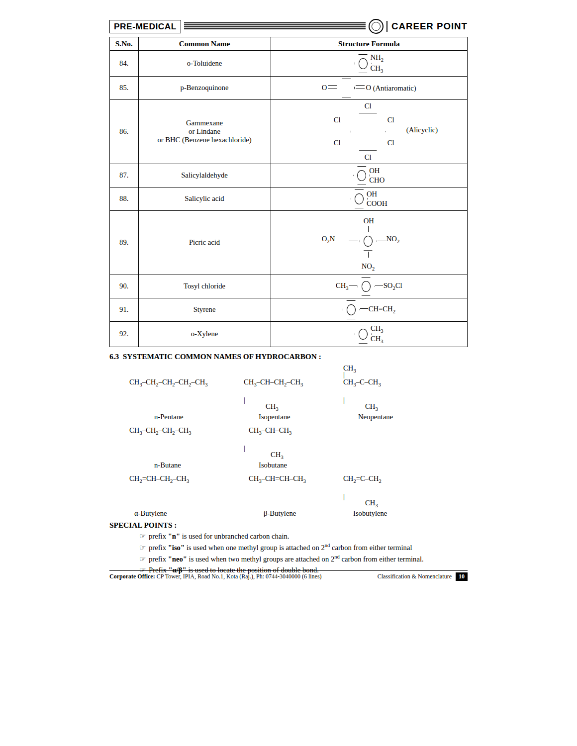PRE-MEDICAL
CAREER POINT
| S.No. | Common Name | Structure Formula |
| --- | --- | --- |
| 84. | o-Toluidene | NH 2 CH 3 |
| 85. | p-Benzoquinone | O O (Antiaromatic) |
| 86. | Gammexane or Lindane or BHC (Benzene hexachloride) | Cl Cl Cl Cl Cl Cl (Alicyclic) |
| 87. | Salicylaldehyde | OH CHO |
| 88. | Salicylic acid | OH COOH |
| 89. | Picric acid | OH O 2 N NO 2 NO 2 |
| 90. | Tosyl chloride | CH 3 SO 2 Cl |
| 91. | Styrene | CH=CH 2 |
| 92. | o-Xylene | CH 3 CH 3 |
6.3 SYSTEMATIC COMMON NAMES OF HYDROCARBON :
CH3
|
CH3–CH2–CH2–CH2–CH3
CH3–CH–CH2–CH3
CH3–C–CH3
|
|
CH3
CH3
n-Pentane
Isopentane
Neopentane
CH3–CH2–CH2–CH3
CH3–CH–CH3
|
CH3
n-Butane
Isobutane
CH2=CH–CH2–CH3
CH3–CH=CH–CH3
CH2=C–CH2
|
CH3
α-Butylene
β-Butylene
Isobutylene
SPECIAL POINTS :
prefix "n" is used for unbranched carbon chain.
prefix "iso" is used when one methyl group is attached on 2nd carbon from either terminal
prefix "neo" is used when two methyl groups are attached on 2nd carbon from either terminal.
Prefix "α/β" is used to locate the position of double bond.
Corporate Office: CP Tower, IPIA, Road No.1, Kota (Raj.), Ph: 0744-3040000 (6 lines)
Classification & Nomenclature 10